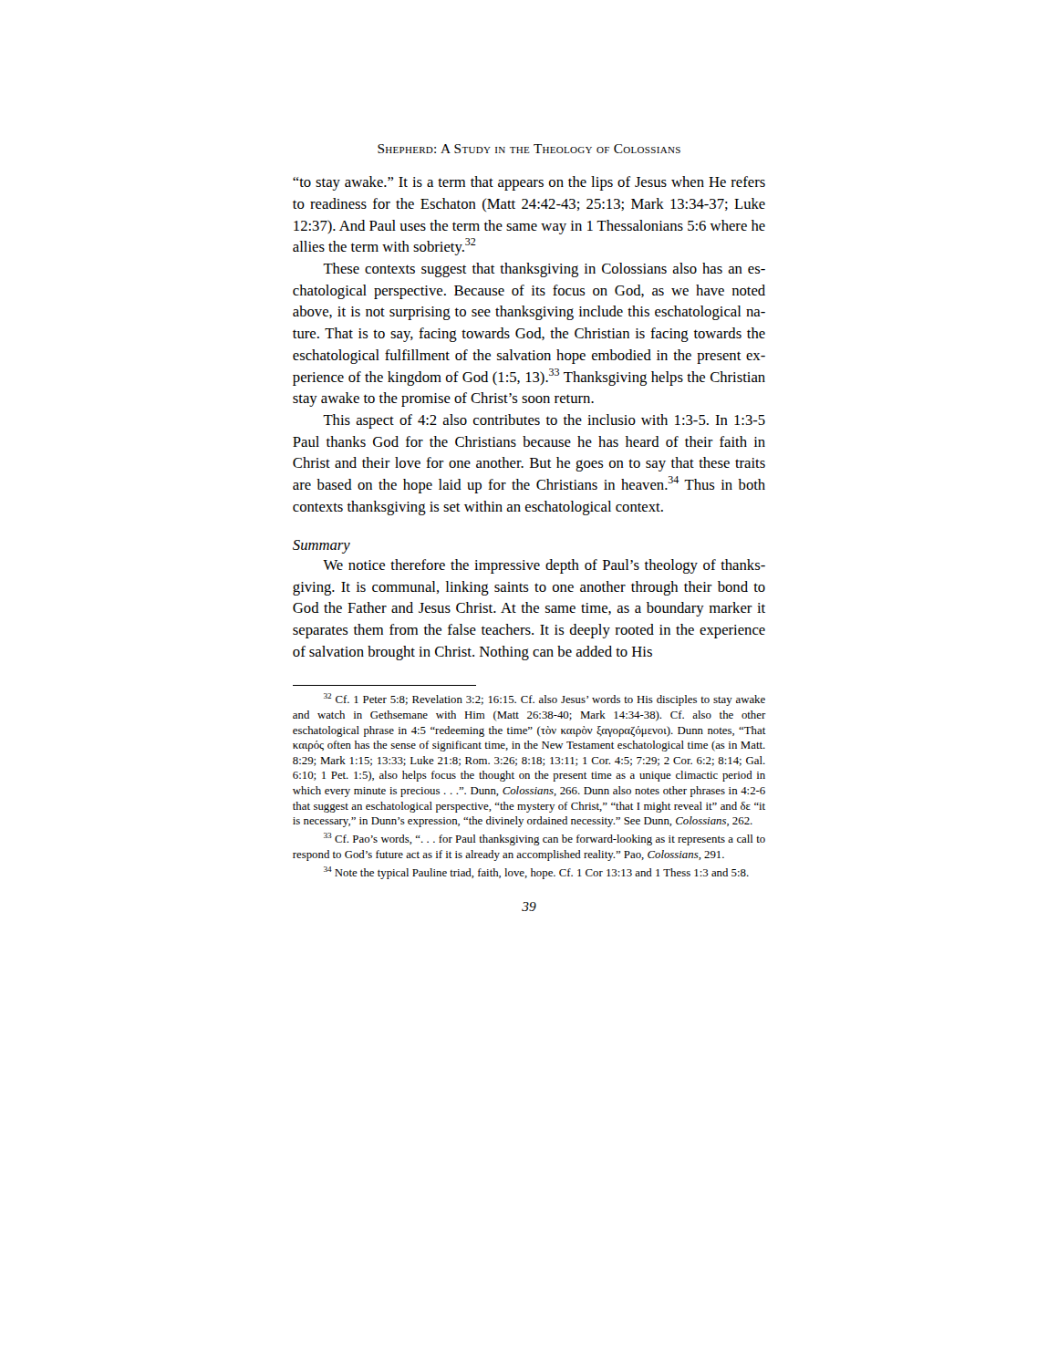Shepherd: A Study in the Theology of Colossians
“to stay awake.” It is a term that appears on the lips of Jesus when He refers to readiness for the Eschaton (Matt 24:42-43; 25:13; Mark 13:34-37; Luke 12:37). And Paul uses the term the same way in 1 Thessalonians 5:6 where he allies the term with sobriety.32
These contexts suggest that thanksgiving in Colossians also has an eschatological perspective. Because of its focus on God, as we have noted above, it is not surprising to see thanksgiving include this eschatological nature. That is to say, facing towards God, the Christian is facing towards the eschatological fulfillment of the salvation hope embodied in the present experience of the kingdom of God (1:5, 13).33 Thanksgiving helps the Christian stay awake to the promise of Christ’s soon return.
This aspect of 4:2 also contributes to the inclusio with 1:3-5. In 1:3-5 Paul thanks God for the Christians because he has heard of their faith in Christ and their love for one another. But he goes on to say that these traits are based on the hope laid up for the Christians in heaven.34 Thus in both contexts thanksgiving is set within an eschatological context.
Summary
We notice therefore the impressive depth of Paul’s theology of thanksgiving. It is communal, linking saints to one another through their bond to God the Father and Jesus Christ. At the same time, as a boundary marker it separates them from the false teachers. It is deeply rooted in the experience of salvation brought in Christ. Nothing can be added to His
32 Cf. 1 Peter 5:8; Revelation 3:2; 16:15. Cf. also Jesus’ words to His disciples to stay awake and watch in Gethsemane with Him (Matt 26:38-40; Mark 14:34-38). Cf. also the other eschatological phrase in 4:5 “redeeming the time” (τὸν καιρὸν ξαγοραζόμενοι). Dunn notes, “That καιρός often has the sense of significant time, in the New Testament eschatological time (as in Matt. 8:29; Mark 1:15; 13:33; Luke 21:8; Rom. 3:26; 8:18; 13:11; 1 Cor. 4:5; 7:29; 2 Cor. 6:2; 8:14; Gal. 6:10; 1 Pet. 1:5), also helps focus the thought on the present time as a unique climactic period in which every minute is precious . . .”. Dunn, Colossians, 266. Dunn also notes other phrases in 4:2-6 that suggest an eschatological perspective, “the mystery of Christ,” “that I might reveal it” and δε “it is necessary,” in Dunn’s expression, “the divinely ordained necessity.” See Dunn, Colossians, 262.
33 Cf. Pao’s words, “. . . for Paul thanksgiving can be forward-looking as it represents a call to respond to God’s future act as if it is already an accomplished reality.” Pao, Colossians, 291.
34 Note the typical Pauline triad, faith, love, hope. Cf. 1 Cor 13:13 and 1 Thess 1:3 and 5:8.
39